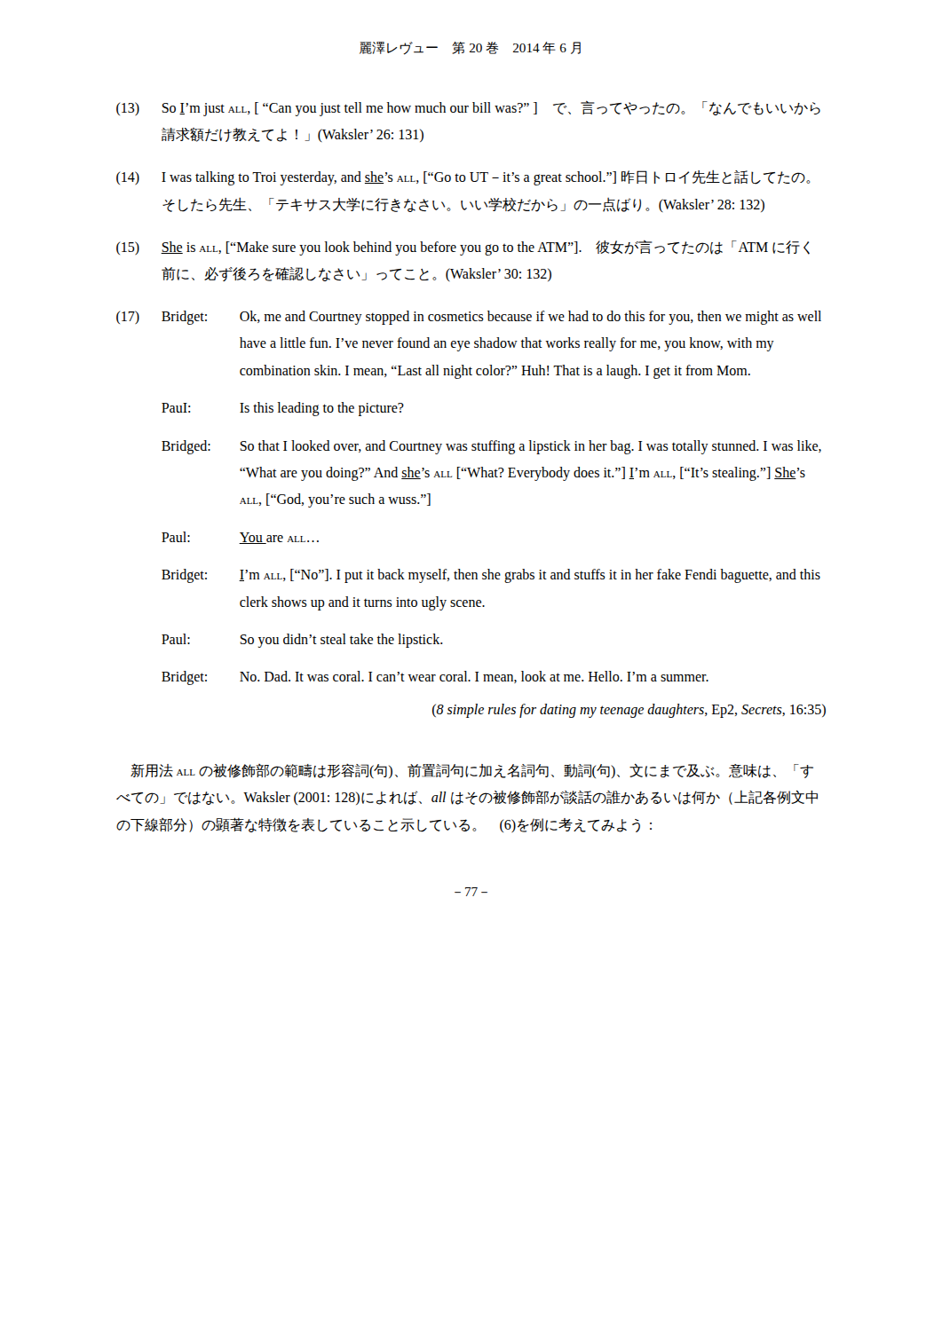麗澤レヴュー　第 20 巻　2014 年 6 月
(13) So I’m just ALL, [ “Can you just tell me how much our bill was?” ]　で、言ってやったの。「なんでもいいから請求額だけ教えてよ！」(Waksler’ 26: 131)
(14) I was talking to Troi yesterday, and she’s ALL, [“Go to UT－it’s a great school.”] 昨日トロイ先生と話してたの。そしたら先生、「テキサス大学に行きなさい。いい学校だから」の一点ばり。(Waksler’ 28: 132)
(15) She is ALL, [“Make sure you look behind you before you go to the ATM”].　彼女が言ってたのは「ATM に行く前に、必ず後ろを確認しなさい」ってこと。(Waksler’ 30: 132)
(17)
Bridget:
Ok, me and Courtney stopped in cosmetics because if we had to do this for you, then we might as well have a little fun. I’ve never found an eye shadow that works really for me, you know, with my combination skin. I mean, “Last all night color?” Huh! That is a laugh. I get it from Mom.
PauI:
Is this leading to the picture?
Bridged:
So that I looked over, and Courtney was stuffing a lipstick in her bag. I was totally stunned. I was like, “What are you doing?” And she’s ALL [“What? Everybody does it.”] I’m ALL, [“It’s stealing.”] She’s ALL, [“God, you’re such a wuss.”]
Paul:
You are ALL…
Bridget:
I’m ALL, [“No”]. I put it back myself, then she grabs it and stuffs it in her fake Fendi baguette, and this clerk shows up and it turns into ugly scene.
Paul:
So you didn’t steal take the lipstick.
Bridget:
No. Dad. It was coral. I can’t wear coral. I mean, look at me. Hello. I’m a summer.
(8 simple rules for dating my teenage daughters, Ep2, Secrets, 16:35)
新用法 ALL の被修飾部の範疇は形容詞(句)、前置詞句に加え名詞句、動詞(句)、文にまで及ぶ。意味は、「すべての」ではない。Waksler (2001: 128)によれば、all はその被修飾部が談話の誰かあるいは何か（上記各例文中の下線部分）の顕著な特徴を表していること示している。　(6)を例に考えてみよう：
－77－